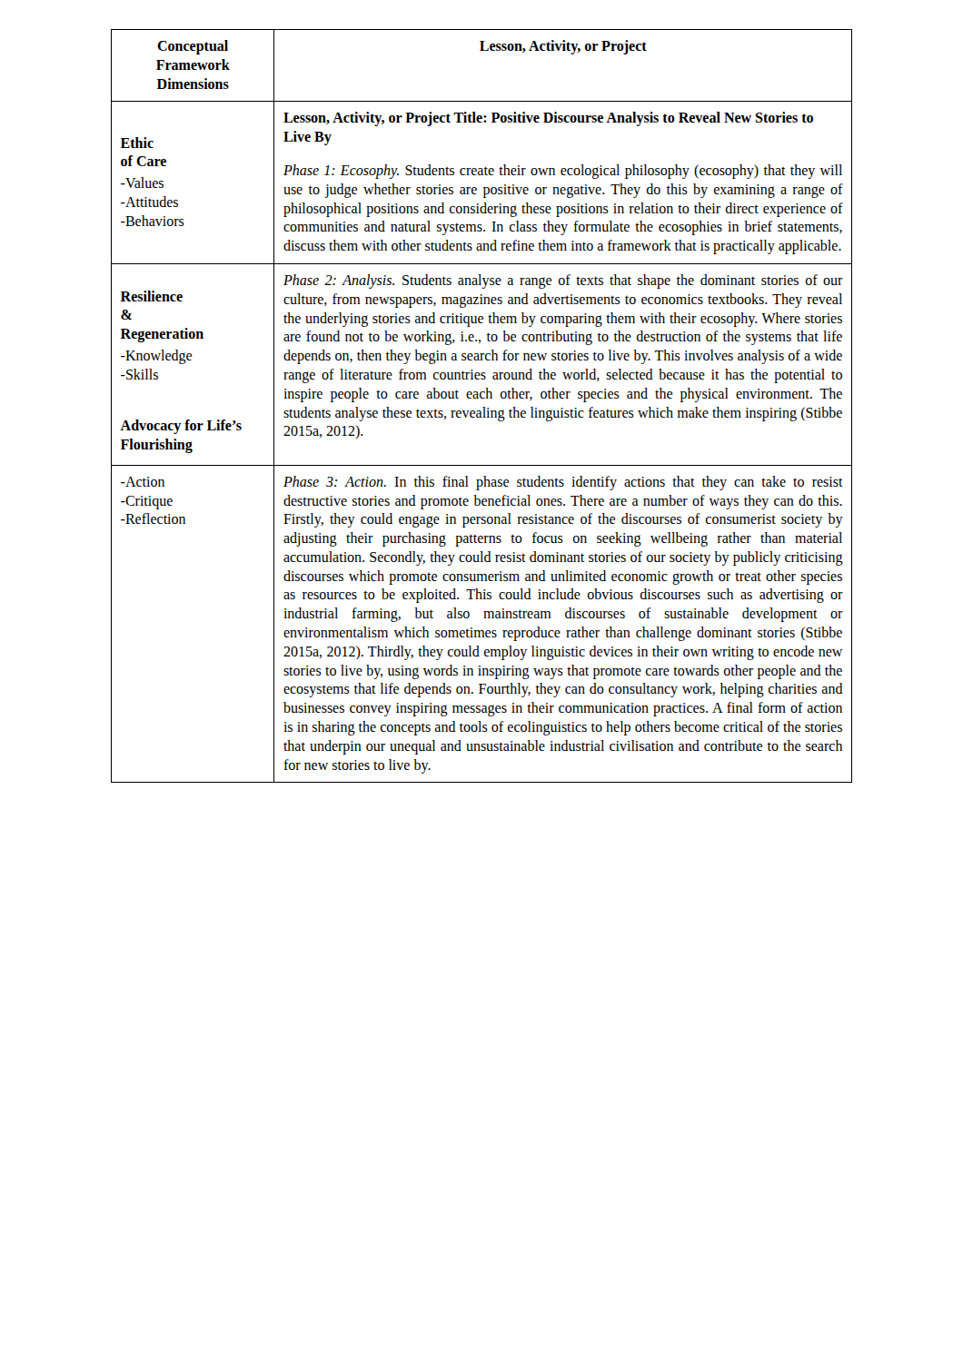| Conceptual Framework Dimensions | Lesson, Activity, or Project |
| --- | --- |
| Ethic of Care -Values -Attitudes -Behaviors | Lesson, Activity, or Project Title: Positive Discourse Analysis to Reveal New Stories to Live By Phase 1: Ecosophy. Students create their own ecological philosophy (ecosophy) that they will use to judge whether stories are positive or negative. They do this by examining a range of philosophical positions and considering these positions in relation to their direct experience of communities and natural systems. In class they formulate the ecosophies in brief statements, discuss them with other students and refine them into a framework that is practically applicable. |
| Resilience & Regeneration -Knowledge -Skills Advocacy for Life’s Flourishing | Phase 2: Analysis. Students analyse a range of texts that shape the dominant stories of our culture, from newspapers, magazines and advertisements to economics textbooks. They reveal the underlying stories and critique them by comparing them with their ecosophy. Where stories are found not to be working, i.e., to be contributing to the destruction of the systems that life depends on, then they begin a search for new stories to live by. This involves analysis of a wide range of literature from countries around the world, selected because it has the potential to inspire people to care about each other, other species and the physical environment. The students analyse these texts, revealing the linguistic features which make them inspiring (Stibbe 2015a, 2012). |
| -Action -Critique -Reflection | Phase 3: Action. In this final phase students identify actions that they can take to resist destructive stories and promote beneficial ones. There are a number of ways they can do this. Firstly, they could engage in personal resistance of the discourses of consumerist society by adjusting their purchasing patterns to focus on seeking wellbeing rather than material accumulation. Secondly, they could resist dominant stories of our society by publicly criticising discourses which promote consumerism and unlimited economic growth or treat other species as resources to be exploited. This could include obvious discourses such as advertising or industrial farming, but also mainstream discourses of sustainable development or environmentalism which sometimes reproduce rather than challenge dominant stories (Stibbe 2015a, 2012). Thirdly, they could employ linguistic devices in their own writing to encode new stories to live by, using words in inspiring ways that promote care towards other people and the ecosystems that life depends on. Fourthly, they can do consultancy work, helping charities and businesses convey inspiring messages in their communication practices. A final form of action is in sharing the concepts and tools of ecolinguistics to help others become critical of the stories that underpin our unequal and unsustainable industrial civilisation and contribute to the search for new stories to live by. |